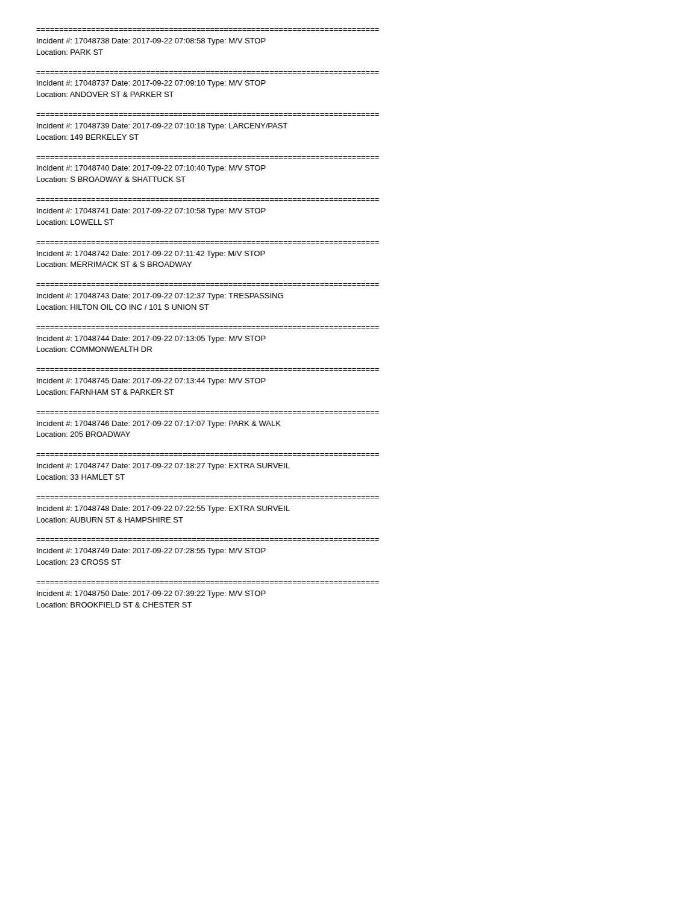===========================================================================
Incident #: 17048738 Date: 2017-09-22 07:08:58 Type: M/V STOP
Location: PARK ST
===========================================================================
Incident #: 17048737 Date: 2017-09-22 07:09:10 Type: M/V STOP
Location: ANDOVER ST & PARKER ST
===========================================================================
Incident #: 17048739 Date: 2017-09-22 07:10:18 Type: LARCENY/PAST
Location: 149 BERKELEY ST
===========================================================================
Incident #: 17048740 Date: 2017-09-22 07:10:40 Type: M/V STOP
Location: S BROADWAY & SHATTUCK ST
===========================================================================
Incident #: 17048741 Date: 2017-09-22 07:10:58 Type: M/V STOP
Location: LOWELL ST
===========================================================================
Incident #: 17048742 Date: 2017-09-22 07:11:42 Type: M/V STOP
Location: MERRIMACK ST & S BROADWAY
===========================================================================
Incident #: 17048743 Date: 2017-09-22 07:12:37 Type: TRESPASSING
Location: HILTON OIL CO INC / 101 S UNION ST
===========================================================================
Incident #: 17048744 Date: 2017-09-22 07:13:05 Type: M/V STOP
Location: COMMONWEALTH DR
===========================================================================
Incident #: 17048745 Date: 2017-09-22 07:13:44 Type: M/V STOP
Location: FARNHAM ST & PARKER ST
===========================================================================
Incident #: 17048746 Date: 2017-09-22 07:17:07 Type: PARK & WALK
Location: 205 BROADWAY
===========================================================================
Incident #: 17048747 Date: 2017-09-22 07:18:27 Type: EXTRA SURVEIL
Location: 33 HAMLET ST
===========================================================================
Incident #: 17048748 Date: 2017-09-22 07:22:55 Type: EXTRA SURVEIL
Location: AUBURN ST & HAMPSHIRE ST
===========================================================================
Incident #: 17048749 Date: 2017-09-22 07:28:55 Type: M/V STOP
Location: 23 CROSS ST
===========================================================================
Incident #: 17048750 Date: 2017-09-22 07:39:22 Type: M/V STOP
Location: BROOKFIELD ST & CHESTER ST